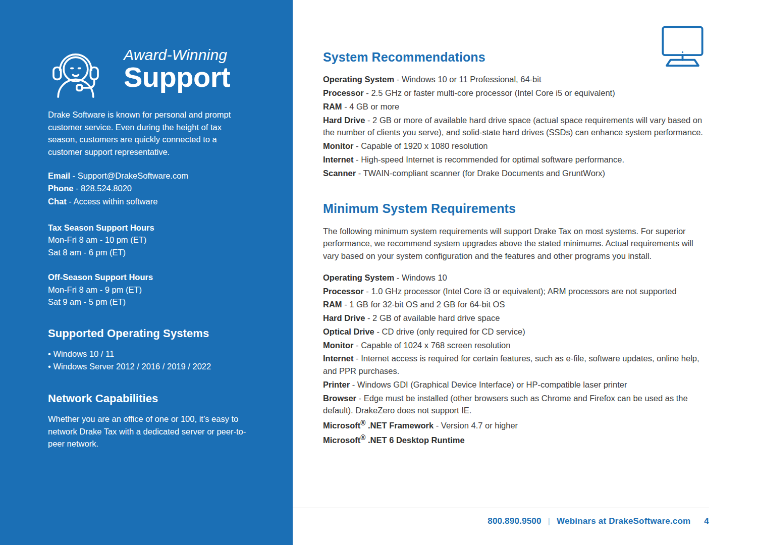Award-Winning Support
Drake Software is known for personal and prompt customer service. Even during the height of tax season, customers are quickly connected to a customer support representative.
Email - Support@DrakeSoftware.com
Phone - 828.524.8020
Chat - Access within software
Tax Season Support Hours Mon-Fri 8 am - 10 pm (ET)
Sat 8 am - 6 pm (ET)
Off-Season Support Hours Mon-Fri 8 am - 9 pm (ET)
Sat 9 am - 5 pm (ET)
Supported Operating Systems
Windows 10 / 11
Windows Server 2012 / 2016 / 2019 / 2022
Network Capabilities
Whether you are an office of one or 100, it’s easy to network Drake Tax with a dedicated server or peer-to-peer network.
System Recommendations
Operating System - Windows 10 or 11 Professional, 64-bit
Processor - 2.5 GHz or faster multi-core processor (Intel Core i5 or equivalent)
RAM - 4 GB or more
Hard Drive - 2 GB or more of available hard drive space (actual space requirements will vary based on the number of clients you serve), and solid-state hard drives (SSDs) can enhance system performance.
Monitor - Capable of 1920 x 1080 resolution
Internet - High-speed Internet is recommended for optimal software performance.
Scanner - TWAIN-compliant scanner (for Drake Documents and GruntWorx)
Minimum System Requirements
The following minimum system requirements will support Drake Tax on most systems. For superior performance, we recommend system upgrades above the stated minimums. Actual requirements will vary based on your system configuration and the features and other programs you install.
Operating System - Windows 10
Processor - 1.0 GHz processor (Intel Core i3 or equivalent); ARM processors are not supported
RAM - 1 GB for 32-bit OS and 2 GB for 64-bit OS
Hard Drive - 2 GB of available hard drive space
Optical Drive - CD drive (only required for CD service)
Monitor - Capable of 1024 x 768 screen resolution
Internet - Internet access is required for certain features, such as e-file, software updates, online help, and PPR purchases.
Printer - Windows GDI (Graphical Device Interface) or HP-compatible laser printer
Browser - Edge must be installed (other browsers such as Chrome and Firefox can be used as the default). DrakeZero does not support IE.
Microsoft® .NET Framework - Version 4.7 or higher
Microsoft® .NET 6 Desktop Runtime
800.890.9500 | Webinars at DrakeSoftware.com 4